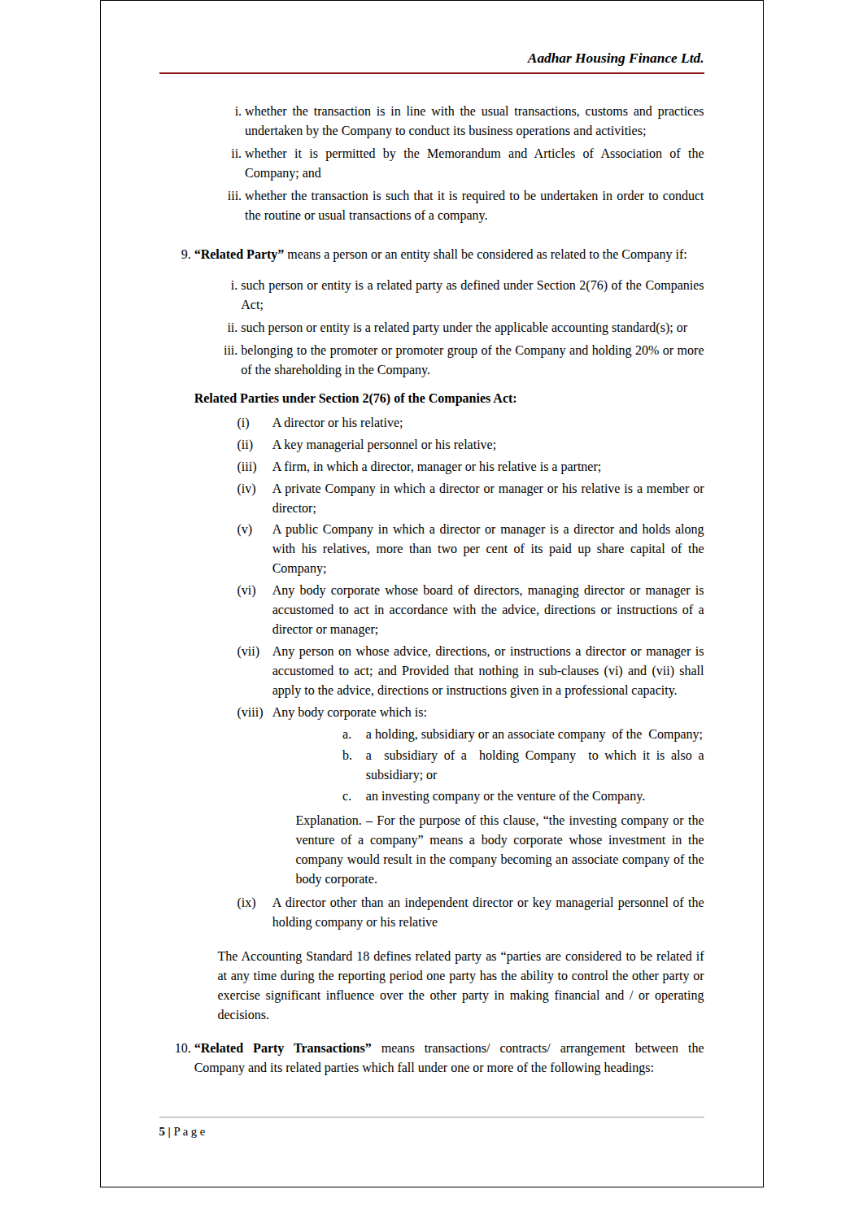Aadhar Housing Finance Ltd.
whether the transaction is in line with the usual transactions, customs and practices undertaken by the Company to conduct its business operations and activities;
whether it is permitted by the Memorandum and Articles of Association of the Company; and
whether the transaction is such that it is required to be undertaken in order to conduct the routine or usual transactions of a company.
“Related Party” means a person or an entity shall be considered as related to the Company if:
such person or entity is a related party as defined under Section 2(76) of the Companies Act;
such person or entity is a related party under the applicable accounting standard(s); or
belonging to the promoter or promoter group of the Company and holding 20% or more of the shareholding in the Company.
Related Parties under Section 2(76) of the Companies Act:
A director or his relative;
A key managerial personnel or his relative;
A firm, in which a director, manager or his relative is a partner;
A private Company in which a director or manager or his relative is a member or director;
A public Company in which a director or manager is a director and holds along with his relatives, more than two per cent of its paid up share capital of the Company;
Any body corporate whose board of directors, managing director or manager is accustomed to act in accordance with the advice, directions or instructions of a director or manager;
Any person on whose advice, directions, or instructions a director or manager is accustomed to act; and Provided that nothing in sub-clauses (vi) and (vii) shall apply to the advice, directions or instructions given in a professional capacity.
Any body corporate which is:
a holding, subsidiary or an associate company of the Company;
a subsidiary of a holding Company to which it is also a subsidiary; or
an investing company or the venture of the Company.
Explanation. – For the purpose of this clause, “the investing company or the venture of a company” means a body corporate whose investment in the company would result in the company becoming an associate company of the body corporate.
A director other than an independent director or key managerial personnel of the holding company or his relative
The Accounting Standard 18 defines related party as “parties are considered to be related if at any time during the reporting period one party has the ability to control the other party or exercise significant influence over the other party in making financial and / or operating decisions.
“Related Party Transactions” means transactions/ contracts/ arrangement between the Company and its related parties which fall under one or more of the following headings:
5 | P a g e